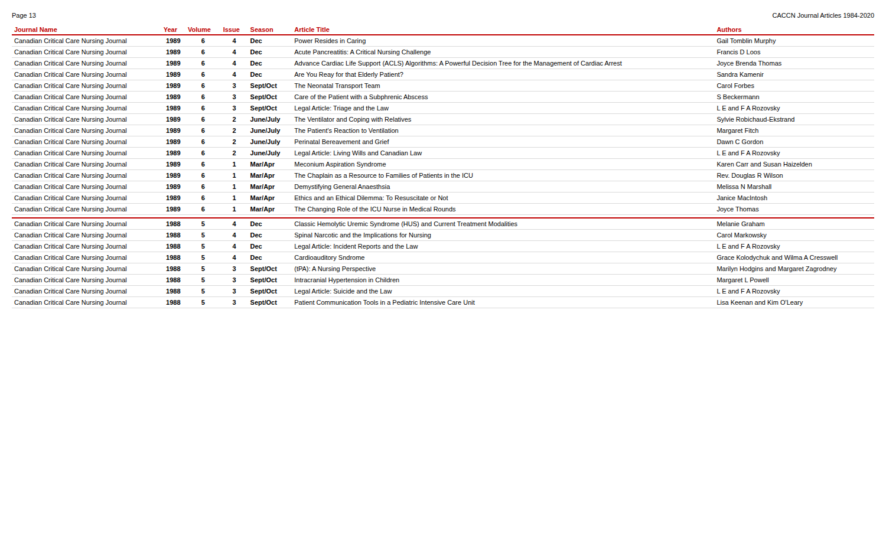Page 13 CACCN Journal Articles 1984-2020
| Journal Name | Year | Volume | Issue | Season | Article Title | Authors |
| --- | --- | --- | --- | --- | --- | --- |
| Canadian Critical Care Nursing Journal | 1989 | 6 | 4 | Dec | Power Resides in Caring | Gail Tomblin Murphy |
| Canadian Critical Care Nursing Journal | 1989 | 6 | 4 | Dec | Acute Pancreatitis: A Critical Nursing Challenge | Francis D Loos |
| Canadian Critical Care Nursing Journal | 1989 | 6 | 4 | Dec | Advance Cardiac Life Support (ACLS) Algorithms: A Powerful Decision Tree for the Management of Cardiac Arrest | Joyce Brenda Thomas |
| Canadian Critical Care Nursing Journal | 1989 | 6 | 4 | Dec | Are You Reay for that Elderly Patient? | Sandra Kamenir |
| Canadian Critical Care Nursing Journal | 1989 | 6 | 3 | Sept/Oct | The Neonatal Transport Team | Carol Forbes |
| Canadian Critical Care Nursing Journal | 1989 | 6 | 3 | Sept/Oct | Care of the Patient with a Subphrenic Abscess | S Beckermann |
| Canadian Critical Care Nursing Journal | 1989 | 6 | 3 | Sept/Oct | Legal Article: Triage and the Law | L E and F A Rozovsky |
| Canadian Critical Care Nursing Journal | 1989 | 6 | 2 | June/July | The Ventilator and Coping with Relatives | Sylvie Robichaud-Ekstrand |
| Canadian Critical Care Nursing Journal | 1989 | 6 | 2 | June/July | The Patient's Reaction to Ventilation | Margaret Fitch |
| Canadian Critical Care Nursing Journal | 1989 | 6 | 2 | June/July | Perinatal Bereavement and Grief | Dawn C Gordon |
| Canadian Critical Care Nursing Journal | 1989 | 6 | 2 | June/July | Legal Article: Living Wills and Canadian Law | L E and F A Rozovsky |
| Canadian Critical Care Nursing Journal | 1989 | 6 | 1 | Mar/Apr | Meconium Aspiration Syndrome | Karen Carr and Susan Haizelden |
| Canadian Critical Care Nursing Journal | 1989 | 6 | 1 | Mar/Apr | The Chaplain as a Resource to Families of Patients in the ICU | Rev. Douglas R Wilson |
| Canadian Critical Care Nursing Journal | 1989 | 6 | 1 | Mar/Apr | Demystifying General Anaesthsia | Melissa N Marshall |
| Canadian Critical Care Nursing Journal | 1989 | 6 | 1 | Mar/Apr | Ethics and an Ethical Dilemma: To Resuscitate or Not | Janice MacIntosh |
| Canadian Critical Care Nursing Journal | 1989 | 6 | 1 | Mar/Apr | The Changing Role of the ICU Nurse in Medical Rounds | Joyce Thomas |
| Canadian Critical Care Nursing Journal | 1988 | 5 | 4 | Dec | Classic Hemolytic Uremic Syndrome (HUS) and Current Treatment Modalities | Melanie Graham |
| Canadian Critical Care Nursing Journal | 1988 | 5 | 4 | Dec | Spinal Narcotic and the Implications for Nursing | Carol Markowsky |
| Canadian Critical Care Nursing Journal | 1988 | 5 | 4 | Dec | Legal Article: Incident Reports and the Law | L E and F A Rozovsky |
| Canadian Critical Care Nursing Journal | 1988 | 5 | 4 | Dec | Cardioauditory Sndrome | Grace Kolodychuk and Wilma A Cresswell |
| Canadian Critical Care Nursing Journal | 1988 | 5 | 3 | Sept/Oct | (tPA): A Nursing Perspective | Marilyn Hodgins and Margaret Zagrodney |
| Canadian Critical Care Nursing Journal | 1988 | 5 | 3 | Sept/Oct | Intracranial Hypertension in Children | Margaret L Powell |
| Canadian Critical Care Nursing Journal | 1988 | 5 | 3 | Sept/Oct | Legal Article: Suicide and the Law | L E and F A Rozovsky |
| Canadian Critical Care Nursing Journal | 1988 | 5 | 3 | Sept/Oct | Patient Communication Tools in a Pediatric Intensive Care Unit | Lisa Keenan and Kim O'Leary |